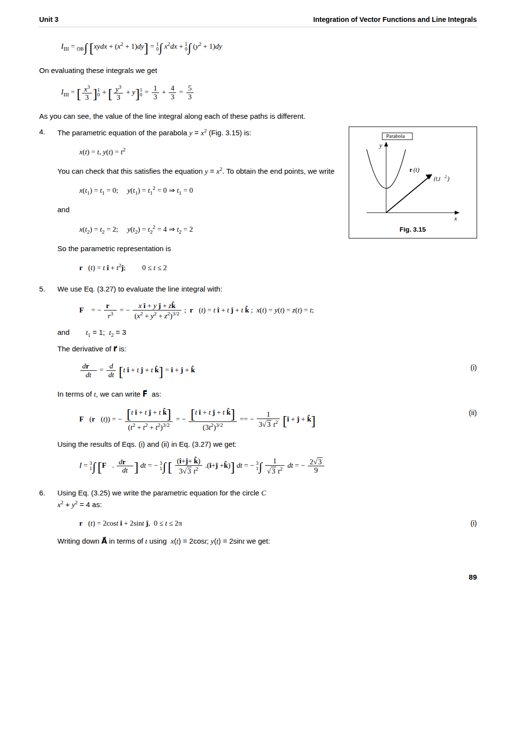Unit 3 Integration of Vector Functions and Line Integrals
IIII = OB∫ [xydx + (x2 + 1)dy] = 10∫ x2dx + 10∫ (y2 + 1)dy
On evaluating these integrals we get
IIII = [x33] 10 + [y33 + y] 10 = 13 + 43 = 53
As you can see, the value of the line integral along each of these paths is different.
4.
Parabola y x r (t) (t,t 2 )
Fig. 3.15
The parametric equation of the parabola y = x2 (Fig. 3.15) is:
x(t) = t, y(t) = t2
You can check that this satisfies the equation y = x2. To obtain the end points, we write
x(t1) = t1 = 0; y(t1) = t12 = 0 ⇒ t1 = 0
and
x(t2) = t2 = 2; y(t2) = t22 = 4 ⇒ t2 = 2
So the parametric representation is
r⃗(t) = t î + t2 ĵ; 0 ≤ t ≤ 2
5.
We use Eq. (3.27) to evaluate the line integral with:
F⃗ = − r⃗r3 = − x î + y ĵ + zk̂ (x2 + y2 + z2)3/2 ; r⃗(t) = t î + t ĵ + t k̂ ; x(t) = y(t) = z(t) = t;
and t1 = 1; t2 = 3
The derivative of r⃗ is:
dr⃗dt = ddt [t î + t ĵ + t k̂] = î + ĵ + k̂ (i)
In terms of t, we can write F⃗ as:
F⃗(r⃗(t)) = − [t î + t ĵ + t k̂] (t2 + t2 + t2)3/2 = − [t î + t ĵ + t k̂] (3t2)3/2 == − 1 3√3 t2 [î + ĵ + k̂] (ii)
Using the results of Eqs. (i) and (ii) in Eq. (3.27) we get:
I = 31∫ [F⃗. dr⃗dt] dt = − 31∫ [ (î+ĵ+ k̂) 3√3 t2 .(î+ĵ +k̂)] dt = − 31∫ 1 √3 t2 dt = − 2√3 9
6.
Using Eq. (3.25) we write the parametric equation for the circle C
x2 + y2 = 4 as:
r⃗(t) = 2cost î + 2sint ĵ, 0 ≤ t ≤ 2π (i)
Writing down A⃗ in terms of t using x(t) = 2cost; y(t) = 2sint we get:
89